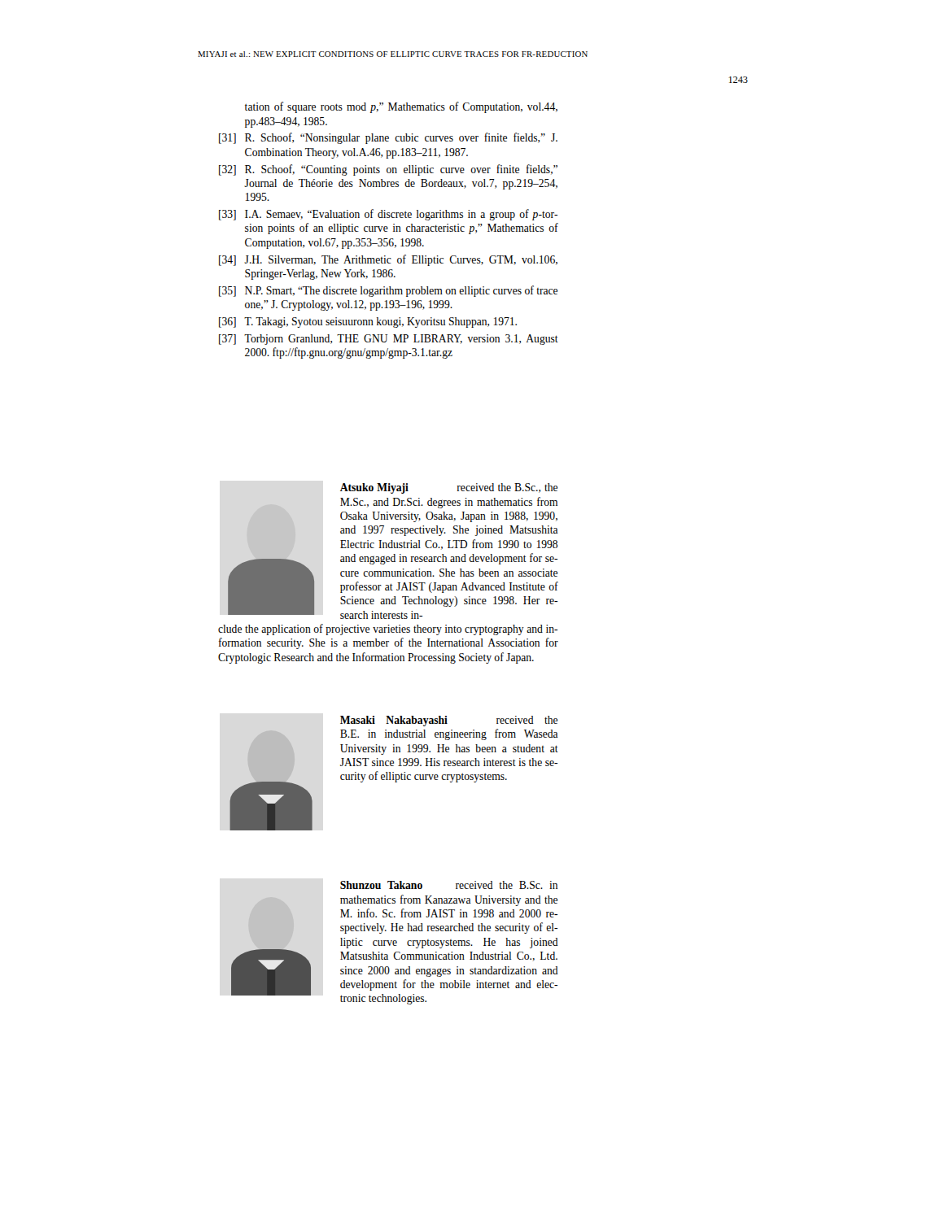MIYAJI et al.: NEW EXPLICIT CONDITIONS OF ELLIPTIC CURVE TRACES FOR FR-REDUCTION
1243
tation of square roots mod p,” Mathematics of Computation, vol.44, pp.483–494, 1985.
[31] R. Schoof, “Nonsingular plane cubic curves over finite fields,” J. Combination Theory, vol.A.46, pp.183–211, 1987.
[32] R. Schoof, “Counting points on elliptic curve over finite fields,” Journal de Théorie des Nombres de Bordeaux, vol.7, pp.219–254, 1995.
[33] I.A. Semaev, “Evaluation of discrete logarithms in a group of p-torsion points of an elliptic curve in characteristic p,” Mathematics of Computation, vol.67, pp.353–356, 1998.
[34] J.H. Silverman, The Arithmetic of Elliptic Curves, GTM, vol.106, Springer-Verlag, New York, 1986.
[35] N.P. Smart, “The discrete logarithm problem on elliptic curves of trace one,” J. Cryptology, vol.12, pp.193–196, 1999.
[36] T. Takagi, Syotou seisuuronn kougi, Kyoritsu Shuppan, 1971.
[37] Torbjorn Granlund, THE GNU MP LIBRARY, version 3.1, August 2000. ftp://ftp.gnu.org/gnu/gmp/gmp-3.1.tar.gz
Atsuko Miyaji received the B.Sc., the M.Sc., and Dr.Sci. degrees in mathematics from Osaka University, Osaka, Japan in 1988, 1990, and 1997 respectively. She joined Matsushita Electric Industrial Co., LTD from 1990 to 1998 and engaged in research and development for secure communication. She has been an associate professor at JAIST (Japan Advanced Institute of Science and Technology) since 1998. Her research interests in-
clude the application of projective varieties theory into cryptography and information security. She is a member of the International Association for Cryptologic Research and the Information Processing Society of Japan.
Masaki Nakabayashi received the B.E. in industrial engineering from Waseda University in 1999. He has been a student at JAIST since 1999. His research interest is the security of elliptic curve cryptosystems.
Shunzou Takano received the B.Sc. in mathematics from Kanazawa University and the M. info. Sc. from JAIST in 1998 and 2000 respectively. He had researched the security of elliptic curve cryptosystems. He has joined Matsushita Communication Industrial Co., Ltd. since 2000 and engages in standardization and development for the mobile internet and electronic technologies.